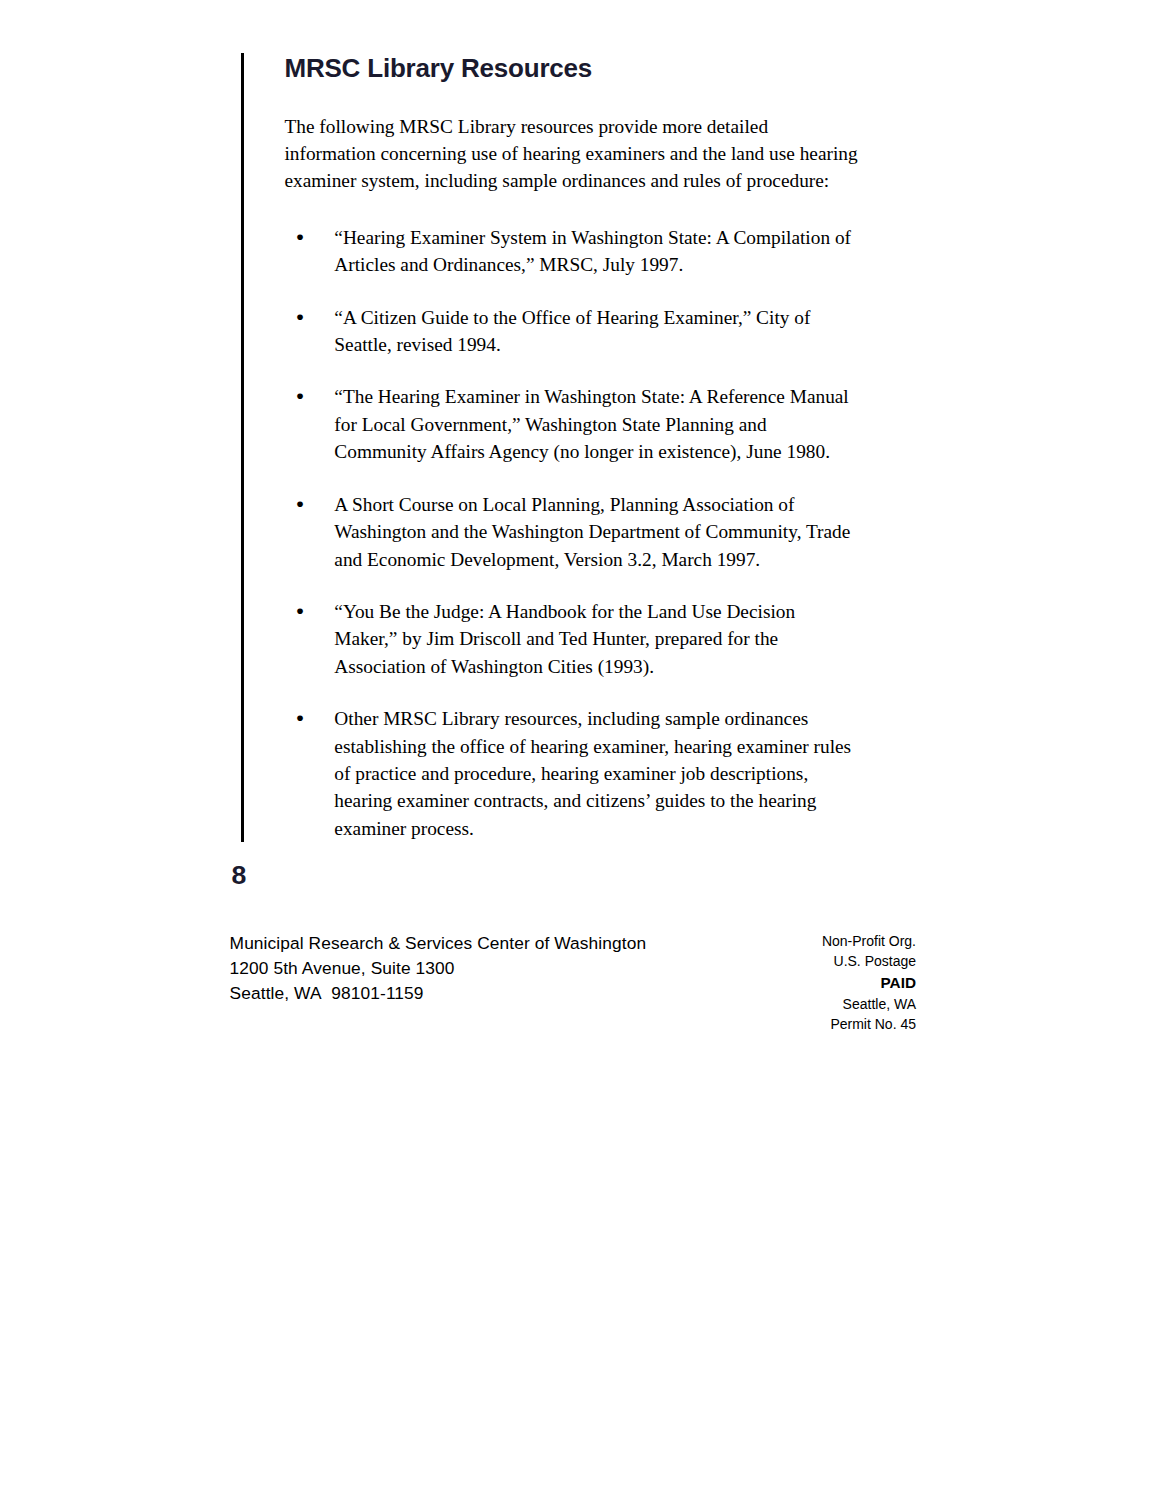MRSC Library Resources
The following MRSC Library resources provide more detailed information concerning use of hearing examiners and the land use hearing examiner system, including sample ordinances and rules of procedure:
“Hearing Examiner System in Washington State: A Compilation of Articles and Ordinances,” MRSC, July 1997.
“A Citizen Guide to the Office of Hearing Examiner,” City of Seattle, revised 1994.
“The Hearing Examiner in Washington State: A Reference Manual for Local Government,” Washington State Planning and Community Affairs Agency (no longer in existence), June 1980.
A Short Course on Local Planning, Planning Association of Washington and the Washington Department of Community, Trade and Economic Development, Version 3.2, March 1997.
“You Be the Judge: A Handbook for the Land Use Decision Maker,” by Jim Driscoll and Ted Hunter, prepared for the Association of Washington Cities (1993).
Other MRSC Library resources, including sample ordinances establishing the office of hearing examiner, hearing examiner rules of practice and procedure, hearing examiner job descriptions, hearing examiner contracts, and citizens’ guides to the hearing examiner process.
8
Municipal Research & Services Center of Washington
1200 5th Avenue, Suite 1300
Seattle, WA 98101-1159
Non-Profit Org.
U.S. Postage
PAID
Seattle, WA
Permit No. 45